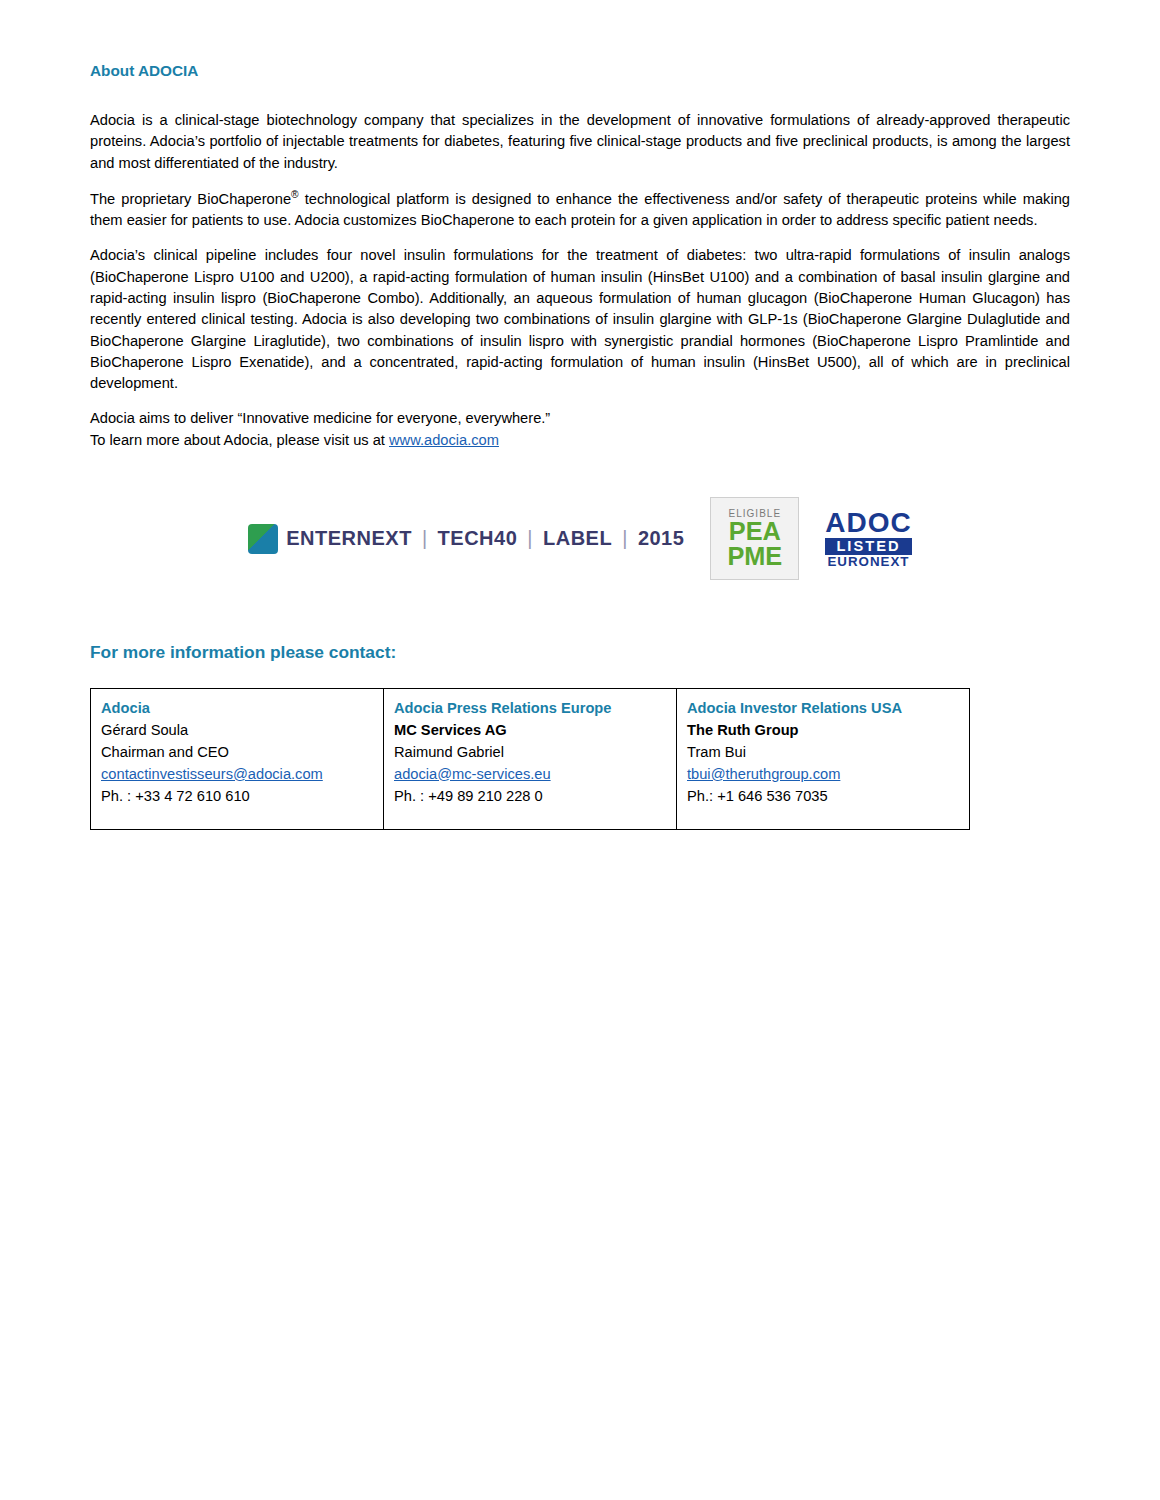About ADOCIA
Adocia is a clinical-stage biotechnology company that specializes in the development of innovative formulations of already-approved therapeutic proteins. Adocia’s portfolio of injectable treatments for diabetes, featuring five clinical-stage products and five preclinical products, is among the largest and most differentiated of the industry.
The proprietary BioChaperone® technological platform is designed to enhance the effectiveness and/or safety of therapeutic proteins while making them easier for patients to use. Adocia customizes BioChaperone to each protein for a given application in order to address specific patient needs.
Adocia’s clinical pipeline includes four novel insulin formulations for the treatment of diabetes: two ultra-rapid formulations of insulin analogs (BioChaperone Lispro U100 and U200), a rapid-acting formulation of human insulin (HinsBet U100) and a combination of basal insulin glargine and rapid-acting insulin lispro (BioChaperone Combo). Additionally, an aqueous formulation of human glucagon (BioChaperone Human Glucagon) has recently entered clinical testing. Adocia is also developing two combinations of insulin glargine with GLP-1s (BioChaperone Glargine Dulaglutide and BioChaperone Glargine Liraglutide), two combinations of insulin lispro with synergistic prandial hormones (BioChaperone Lispro Pramlintide and BioChaperone Lispro Exenatide), and a concentrated, rapid-acting formulation of human insulin (HinsBet U500), all of which are in preclinical development.
Adocia aims to deliver “Innovative medicine for everyone, everywhere.”
To learn more about Adocia, please visit us at www.adocia.com
ENTERNEXT|TECH40|LABEL|2015
ELIGIBLE
PEA
PME
ADOC
LISTED
EURONEXT
For more information please contact:
| Adocia Gérard Soula Chairman and CEO contactinvestisseurs@adocia.com Ph. : +33 4 72 610 610 | Adocia Press Relations Europe MC Services AG Raimund Gabriel adocia@mc-services.eu Ph. : +49 89 210 228 0 | Adocia Investor Relations USA The Ruth Group Tram Bui tbui@theruthgroup.com Ph.: +1 646 536 7035 |